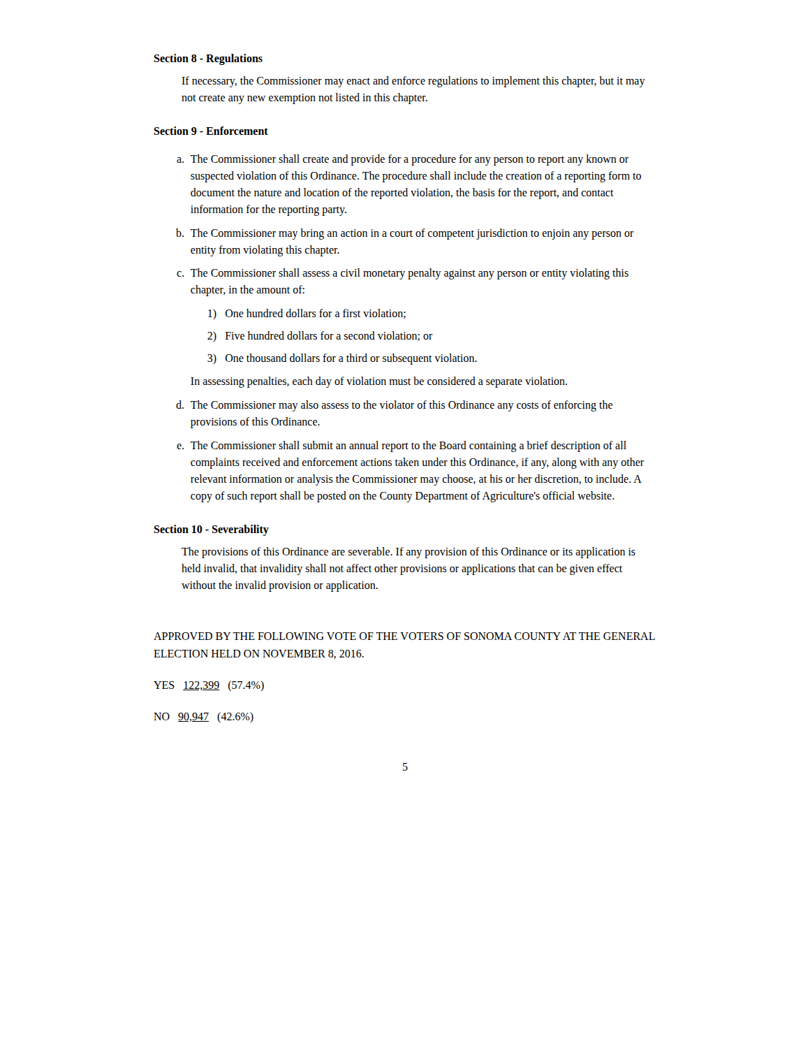Section 8 - Regulations
If necessary, the Commissioner may enact and enforce regulations to implement this chapter, but it may not create any new exemption not listed in this chapter.
Section 9 - Enforcement
The Commissioner shall create and provide for a procedure for any person to report any known or suspected violation of this Ordinance. The procedure shall include the creation of a reporting form to document the nature and location of the reported violation, the basis for the report, and contact information for the reporting party.
The Commissioner may bring an action in a court of competent jurisdiction to enjoin any person or entity from violating this chapter.
The Commissioner shall assess a civil monetary penalty against any person or entity violating this chapter, in the amount of:
One hundred dollars for a first violation;
Five hundred dollars for a second violation; or
One thousand dollars for a third or subsequent violation.
In assessing penalties, each day of violation must be considered a separate violation.
The Commissioner may also assess to the violator of this Ordinance any costs of enforcing the provisions of this Ordinance.
The Commissioner shall submit an annual report to the Board containing a brief description of all complaints received and enforcement actions taken under this Ordinance, if any, along with any other relevant information or analysis the Commissioner may choose, at his or her discretion, to include. A copy of such report shall be posted on the County Department of Agriculture's official website.
Section 10 - Severability
The provisions of this Ordinance are severable. If any provision of this Ordinance or its application is held invalid, that invalidity shall not affect other provisions or applications that can be given effect without the invalid provision or application.
APPROVED BY THE FOLLOWING VOTE OF THE VOTERS OF SONOMA COUNTY AT THE GENERAL ELECTION HELD ON NOVEMBER 8, 2016.
YES 122,399 (57.4%)
NO 90,947 (42.6%)
5